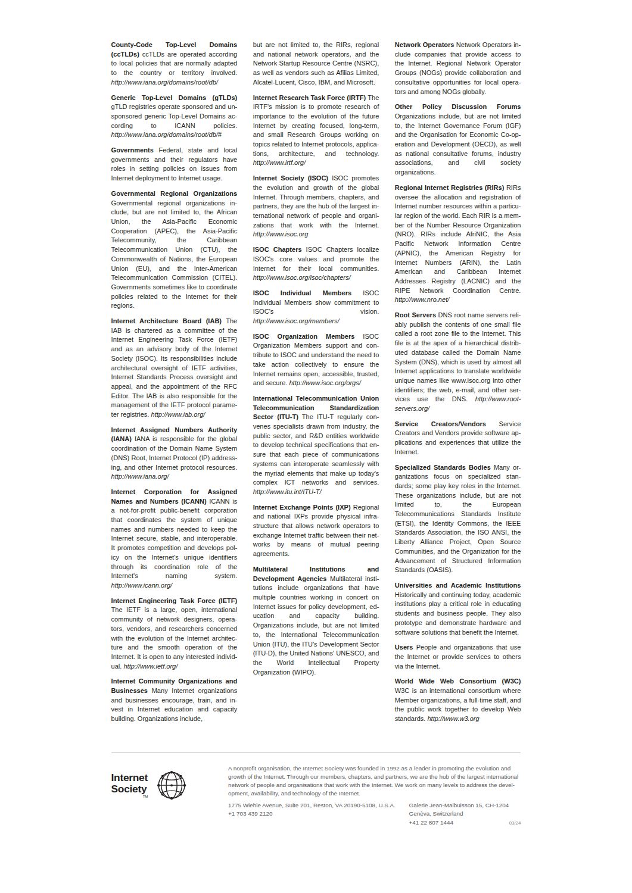County-Code Top-Level Domains (ccTLDs) ccTLDs are operated according to local policies that are normally adapted to the country or territory involved. http://www.iana.org/domains/root/db/
Generic Top-Level Domains (gTLDs) gTLD registries operate sponsored and unsponsored generic Top-Level Domains according to ICANN policies. http://www.iana.org/domains/root/db/#
Governments Federal, state and local governments and their regulators have roles in setting policies on issues from Internet deployment to Internet usage.
Governmental Regional Organizations Governmental regional organizations include, but are not limited to, the African Union, the Asia-Pacific Economic Cooperation (APEC), the Asia-Pacific Telecommunity, the Caribbean Telecommunication Union (CTU), the Commonwealth of Nations, the European Union (EU), and the Inter-American Telecommunication Commission (CITEL). Governments sometimes like to coordinate policies related to the Internet for their regions.
Internet Architecture Board (IAB) The IAB is chartered as a committee of the Internet Engineering Task Force (IETF) and as an advisory body of the Internet Society (ISOC). Its responsibilities include architectural oversight of IETF activities, Internet Standards Process oversight and appeal, and the appointment of the RFC Editor. The IAB is also responsible for the management of the IETF protocol parameter registries. http://www.iab.org/
Internet Assigned Numbers Authority (IANA) IANA is responsible for the global coordination of the Domain Name System (DNS) Root, Internet Protocol (IP) addressing, and other Internet protocol resources. http://www.iana.org/
Internet Corporation for Assigned Names and Numbers (ICANN) ICANN is a not-for-profit public-benefit corporation that coordinates the system of unique names and numbers needed to keep the Internet secure, stable, and interoperable. It promotes competition and develops policy on the Internet's unique identifiers through its coordination role of the Internet's naming system. http://www.icann.org/
Internet Engineering Task Force (IETF) The IETF is a large, open, international community of network designers, operators, vendors, and researchers concerned with the evolution of the Internet architecture and the smooth operation of the Internet. It is open to any interested individual. http://www.ietf.org/
Internet Community Organizations and Businesses Many Internet organizations and businesses encourage, train, and invest in Internet education and capacity building. Organizations include,
but are not limited to, the RIRs, regional and national network operators, and the Network Startup Resource Centre (NSRC), as well as vendors such as Afilias Limited, Alcatel-Lucent, Cisco, IBM, and Microsoft.
Internet Research Task Force (IRTF) The IRTF's mission is to promote research of importance to the evolution of the future Internet by creating focused, long-term, and small Research Groups working on topics related to Internet protocols, applications, architecture, and technology. http://www.irtf.org/
Internet Society (ISOC) ISOC promotes the evolution and growth of the global Internet. Through members, chapters, and partners, they are the hub of the largest international network of people and organizations that work with the Internet. http://www.isoc.org
ISOC Chapters ISOC Chapters localize ISOC's core values and promote the Internet for their local communities. http://www.isoc.org/isoc/chapters/
ISOC Individual Members ISOC Individual Members show commitment to ISOC's vision. http://www.isoc.org/members/
ISOC Organization Members ISOC Organization Members support and contribute to ISOC and understand the need to take action collectively to ensure the Internet remains open, accessible, trusted, and secure. http://www.isoc.org/orgs/
International Telecommunication Union Telecommunication Standardization Sector (ITU-T) The ITU-T regularly convenes specialists drawn from industry, the public sector, and R&D entities worldwide to develop technical specifications that ensure that each piece of communications systems can interoperate seamlessly with the myriad elements that make up today's complex ICT networks and services. http://www.itu.int/ITU-T/
Internet Exchange Points (IXP) Regional and national IXPs provide physical infrastructure that allows network operators to exchange Internet traffic between their networks by means of mutual peering agreements.
Multilateral Institutions and Development Agencies Multilateral institutions include organizations that have multiple countries working in concert on Internet issues for policy development, education and capacity building. Organizations include, but are not limited to, the International Telecommunication Union (ITU), the ITU's Development Sector (ITU-D), the United Nations' UNESCO, and the World Intellectual Property Organization (WIPO).
Network Operators Network Operators include companies that provide access to the Internet. Regional Network Operator Groups (NOGs) provide collaboration and consultative opportunities for local operators and among NOGs globally.
Other Policy Discussion Forums Organizations include, but are not limited to, the Internet Governance Forum (IGF) and the Organisation for Economic Co-operation and Development (OECD), as well as national consultative forums, industry associations, and civil society organizations.
Regional Internet Registries (RIRs) RIRs oversee the allocation and registration of Internet number resources within a particular region of the world. Each RIR is a member of the Number Resource Organization (NRO). RIRs include AfriNIC, the Asia Pacific Network Information Centre (APNIC), the American Registry for Internet Numbers (ARIN), the Latin American and Caribbean Internet Addresses Registry (LACNIC) and the RIPE Network Coordination Centre. http://www.nro.net/
Root Servers DNS root name servers reliably publish the contents of one small file called a root zone file to the Internet. This file is at the apex of a hierarchical distributed database called the Domain Name System (DNS), which is used by almost all Internet applications to translate worldwide unique names like www.isoc.org into other identifiers; the web, e-mail, and other services use the DNS. http://www.root-servers.org/
Service Creators/Vendors Service Creators and Vendors provide software applications and experiences that utilize the Internet.
Specialized Standards Bodies Many organizations focus on specialized standards; some play key roles in the Internet. These organizations include, but are not limited to, the European Telecommunications Standards Institute (ETSI), the Identity Commons, the IEEE Standards Association, the ISO ANSI, the Liberty Alliance Project, Open Source Communities, and the Organization for the Advancement of Structured Information Standards (OASIS).
Universities and Academic Institutions Historically and continuing today, academic institutions play a critical role in educating students and business people. They also prototype and demonstrate hardware and software solutions that benefit the Internet.
Users People and organizations that use the Internet or provide services to others via the Internet.
World Wide Web Consortium (W3C) W3C is an international consortium where Member organizations, a full-time staff, and the public work together to develop Web standards. http://www.w3.org
Internet
SocietyTM
A nonprofit organisation, the Internet Society was founded in 1992 as a leader in promoting the evolution and growth of the Internet. Through our members, chapters, and partners, we are the hub of the largest international network of people and organisations that work with the Internet. We work on many levels to address the development, availability, and technology of the Internet.
1775 Wiehle Avenue, Suite 201, Reston, VA 20190-5108, U.S.A.
+1 703 439 2120
Galerie Jean-Malbuisson 15, CH-1204 Genèva, Switzerland
+41 22 807 1444
03/24